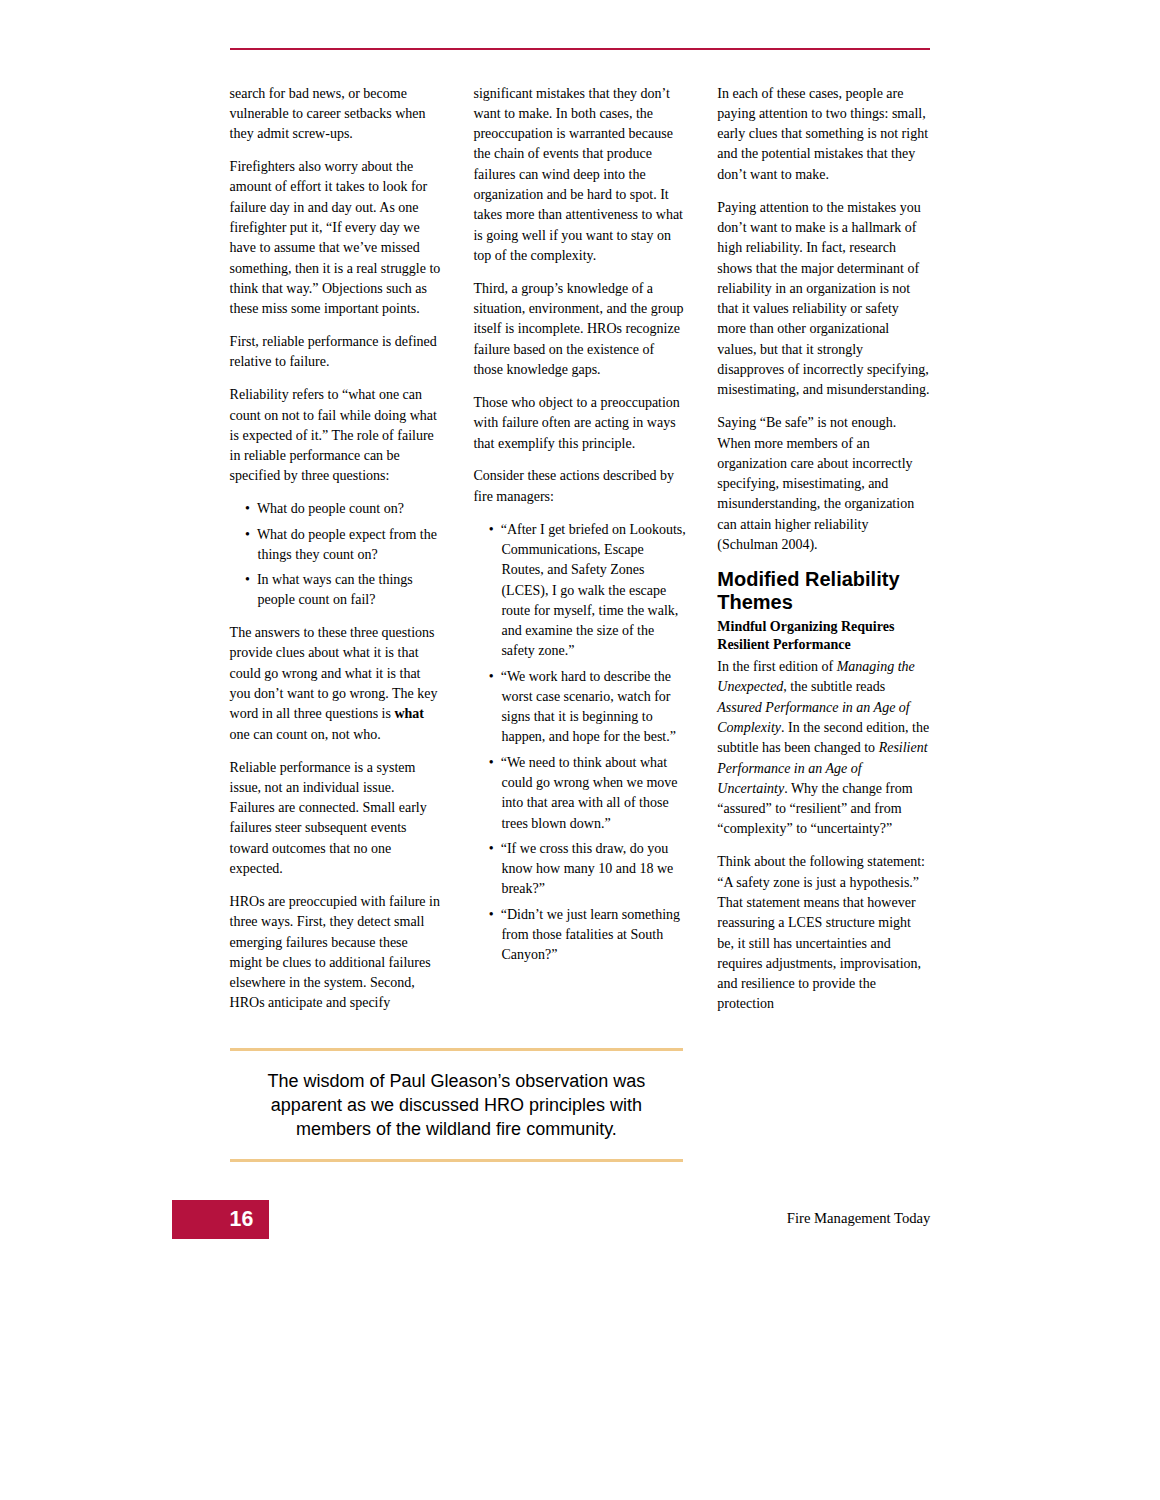search for bad news, or become vulnerable to career setbacks when they admit screw-ups.
Firefighters also worry about the amount of effort it takes to look for failure day in and day out. As one firefighter put it, “If every day we have to assume that we’ve missed something, then it is a real struggle to think that way.” Objections such as these miss some important points.
First, reliable performance is defined relative to failure.
Reliability refers to “what one can count on not to fail while doing what is expected of it.” The role of failure in reliable performance can be specified by three questions:
What do people count on?
What do people expect from the things they count on?
In what ways can the things people count on fail?
The answers to these three questions provide clues about what it is that could go wrong and what it is that you don’t want to go wrong. The key word in all three questions is what one can count on, not who.
Reliable performance is a system issue, not an individual issue. Failures are connected. Small early failures steer subsequent events toward outcomes that no one expected.
HROs are preoccupied with failure in three ways. First, they detect small emerging failures because these might be clues to additional failures elsewhere in the system. Second, HROs anticipate and specify significant mistakes that they don’t want to make. In both cases, the preoccupation is warranted because the chain of events that produce failures can wind deep into the organization and be hard to spot. It takes more than attentiveness to what is going well if you want to stay on top of the complexity.
Third, a group’s knowledge of a situation, environment, and the group itself is incomplete. HROs recognize failure based on the existence of those knowledge gaps.
Those who object to a preoccupation with failure often are acting in ways that exemplify this principle.
Consider these actions described by fire managers:
“After I get briefed on Lookouts, Communications, Escape Routes, and Safety Zones (LCES), I go walk the escape route for myself, time the walk, and examine the size of the safety zone.”
“We work hard to describe the worst case scenario, watch for signs that it is beginning to happen, and hope for the best.”
“We need to think about what could go wrong when we move into that area with all of those trees blown down.”
“If we cross this draw, do you know how many 10 and 18 we break?”
“Didn’t we just learn something from those fatalities at South Canyon?”
In each of these cases, people are paying attention to two things: small, early clues that something is not right and the potential mistakes that they don’t want to make.
Paying attention to the mistakes you don’t want to make is a hallmark of high reliability. In fact, research shows that the major determinant of reliability in an organization is not that it values reliability or safety more than other organizational values, but that it strongly disapproves of incorrectly specifying, misestimating, and misunderstanding.
Saying “Be safe” is not enough. When more members of an organization care about incorrectly specifying, misestimating, and misunderstanding, the organization can attain higher reliability (Schulman 2004).
Modified Reliability Themes
Mindful Organizing Requires Resilient Performance
In the first edition of Managing the Unexpected, the subtitle reads Assured Performance in an Age of Complexity. In the second edition, the subtitle has been changed to Resilient Performance in an Age of Uncertainty. Why the change from “assured” to “resilient” and from “complexity” to “uncertainty?”
Think about the following statement: “A safety zone is just a hypothesis.” That statement means that however reassuring a LCES structure might be, it still has uncertainties and requires adjustments, improvisation, and resilience to provide the protection
The wisdom of Paul Gleason’s observation was apparent as we discussed HRO principles with members of the wildland fire community.
16
Fire Management Today